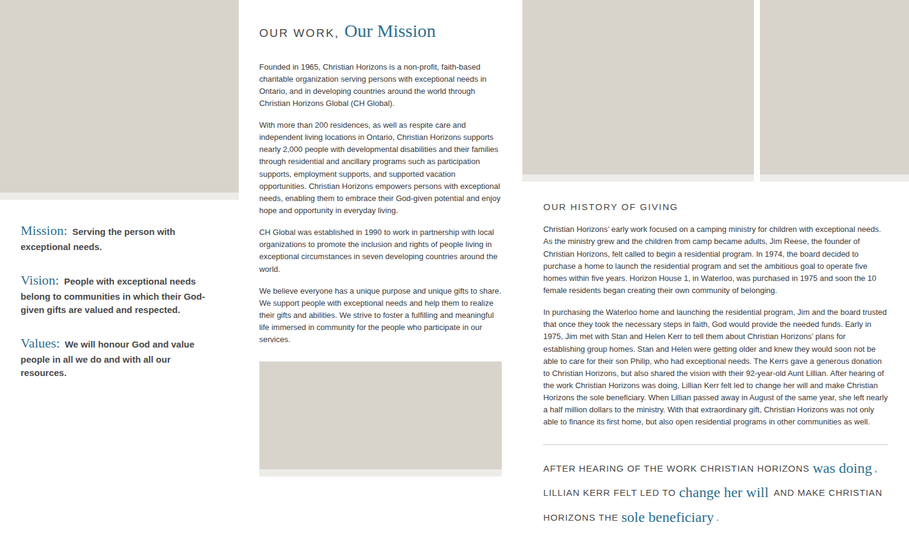Mission: Serving the person with exceptional needs.
Vision: People with exceptional needs belong to communities in which their God-given gifts are valued and respected.
Values: We will honour God and value people in all we do and with all our resources.
Our Work, Our Mission
Founded in 1965, Christian Horizons is a non-profit, faith-based charitable organization serving persons with exceptional needs in Ontario, and in developing countries around the world through Christian Horizons Global (CH Global).
With more than 200 residences, as well as respite care and independent living locations in Ontario, Christian Horizons supports nearly 2,000 people with developmental disabilities and their families through residential and ancillary programs such as participation supports, employment supports, and supported vacation opportunities. Christian Horizons empowers persons with exceptional needs, enabling them to embrace their God-given potential and enjoy hope and opportunity in everyday living.
CH Global was established in 1990 to work in partnership with local organizations to promote the inclusion and rights of people living in exceptional circumstances in seven developing countries around the world.
We believe everyone has a unique purpose and unique gifts to share. We support people with exceptional needs and help them to realize their gifts and abilities. We strive to foster a fulfilling and meaningful life immersed in community for the people who participate in our services.
Our History of Giving
Christian Horizons’ early work focused on a camping ministry for children with exceptional needs. As the ministry grew and the children from camp became adults, Jim Reese, the founder of Christian Horizons, felt called to begin a residential program. In 1974, the board decided to purchase a home to launch the residential program and set the ambitious goal to operate five homes within five years. Horizon House 1, in Waterloo, was purchased in 1975 and soon the 10 female residents began creating their own community of belonging.
In purchasing the Waterloo home and launching the residential program, Jim and the board trusted that once they took the necessary steps in faith, God would provide the needed funds. Early in 1975, Jim met with Stan and Helen Kerr to tell them about Christian Horizons’ plans for establishing group homes. Stan and Helen were getting older and knew they would soon not be able to care for their son Philip, who had exceptional needs. The Kerrs gave a generous donation to Christian Horizons, but also shared the vision with their 92-year-old Aunt Lillian. After hearing of the work Christian Horizons was doing, Lillian Kerr felt led to change her will and make Christian Horizons the sole beneficiary. When Lillian passed away in August of the same year, she left nearly a half million dollars to the ministry. With that extraordinary gift, Christian Horizons was not only able to finance its first home, but also open residential programs in other communities as well.
After hearing of the work Christian Horizons was doing, Lillian Kerr felt led to change her will and make Christian Horizons the sole beneficiary.